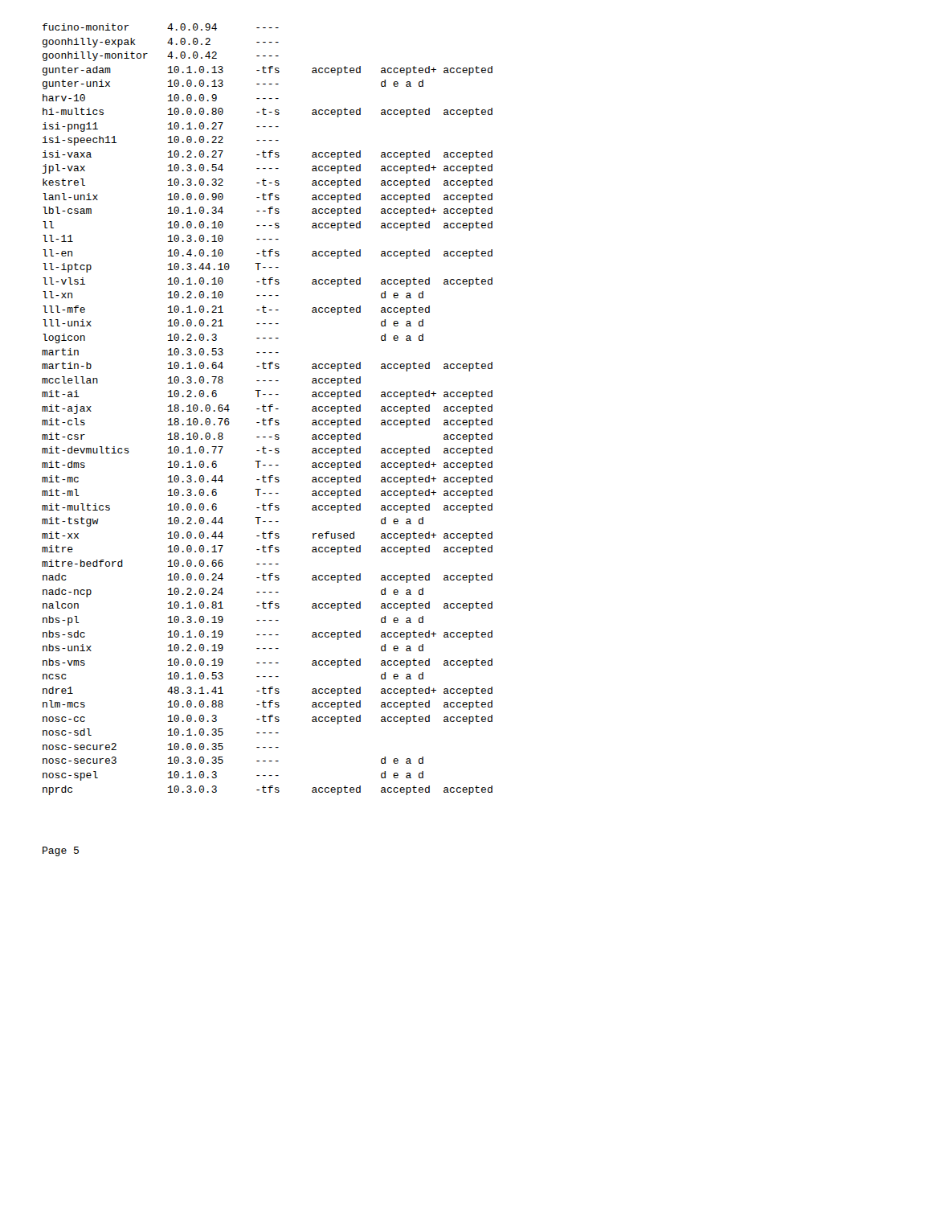fucino-monitor      4.0.0.94      ----
goonhilly-expak     4.0.0.2       ----
goonhilly-monitor   4.0.0.42      ----
gunter-adam         10.1.0.13     -tfs     accepted   accepted+ accepted
gunter-unix         10.0.0.13     ----                d e a d
harv-10             10.0.0.9      ----
hi-multics          10.0.0.80     -t-s     accepted   accepted  accepted
isi-png11           10.1.0.27     ----
isi-speech11        10.0.0.22     ----
isi-vaxa            10.2.0.27     -tfs     accepted   accepted  accepted
jpl-vax             10.3.0.54     ----     accepted   accepted+ accepted
kestrel             10.3.0.32     -t-s     accepted   accepted  accepted
lanl-unix           10.0.0.90     -tfs     accepted   accepted  accepted
lbl-csam            10.1.0.34     --fs     accepted   accepted+ accepted
ll                  10.0.0.10     ---s     accepted   accepted  accepted
ll-11               10.3.0.10     ----
ll-en               10.4.0.10     -tfs     accepted   accepted  accepted
ll-iptcp            10.3.44.10    T---
ll-vlsi             10.1.0.10     -tfs     accepted   accepted  accepted
ll-xn               10.2.0.10     ----                d e a d
lll-mfe             10.1.0.21     -t--     accepted   accepted
lll-unix            10.0.0.21     ----                d e a d
logicon             10.2.0.3      ----                d e a d
martin              10.3.0.53     ----
martin-b            10.1.0.64     -tfs     accepted   accepted  accepted
mcclellan           10.3.0.78     ----     accepted
mit-ai              10.2.0.6      T---     accepted   accepted+ accepted
mit-ajax            18.10.0.64    -tf-     accepted   accepted  accepted
mit-cls             18.10.0.76    -tfs     accepted   accepted  accepted
mit-csr             18.10.0.8     ---s     accepted             accepted
mit-devmultics      10.1.0.77     -t-s     accepted   accepted  accepted
mit-dms             10.1.0.6      T---     accepted   accepted+ accepted
mit-mc              10.3.0.44     -tfs     accepted   accepted+ accepted
mit-ml              10.3.0.6      T---     accepted   accepted+ accepted
mit-multics         10.0.0.6      -tfs     accepted   accepted  accepted
mit-tstgw           10.2.0.44     T---                d e a d
mit-xx              10.0.0.44     -tfs     refused    accepted+ accepted
mitre               10.0.0.17     -tfs     accepted   accepted  accepted
mitre-bedford       10.0.0.66     ----
nadc                10.0.0.24     -tfs     accepted   accepted  accepted
nadc-ncp            10.2.0.24     ----                d e a d
nalcon              10.1.0.81     -tfs     accepted   accepted  accepted
nbs-pl              10.3.0.19     ----                d e a d
nbs-sdc             10.1.0.19     ----     accepted   accepted+ accepted
nbs-unix            10.2.0.19     ----                d e a d
nbs-vms             10.0.0.19     ----     accepted   accepted  accepted
ncsc                10.1.0.53     ----                d e a d
ndre1               48.3.1.41     -tfs     accepted   accepted+ accepted
nlm-mcs             10.0.0.88     -tfs     accepted   accepted  accepted
nosc-cc             10.0.0.3      -tfs     accepted   accepted  accepted
nosc-sdl            10.1.0.35     ----
nosc-secure2        10.0.0.35     ----
nosc-secure3        10.3.0.35     ----                d e a d
nosc-spel           10.1.0.3      ----                d e a d
nprdc               10.3.0.3      -tfs     accepted   accepted  accepted
Page 5